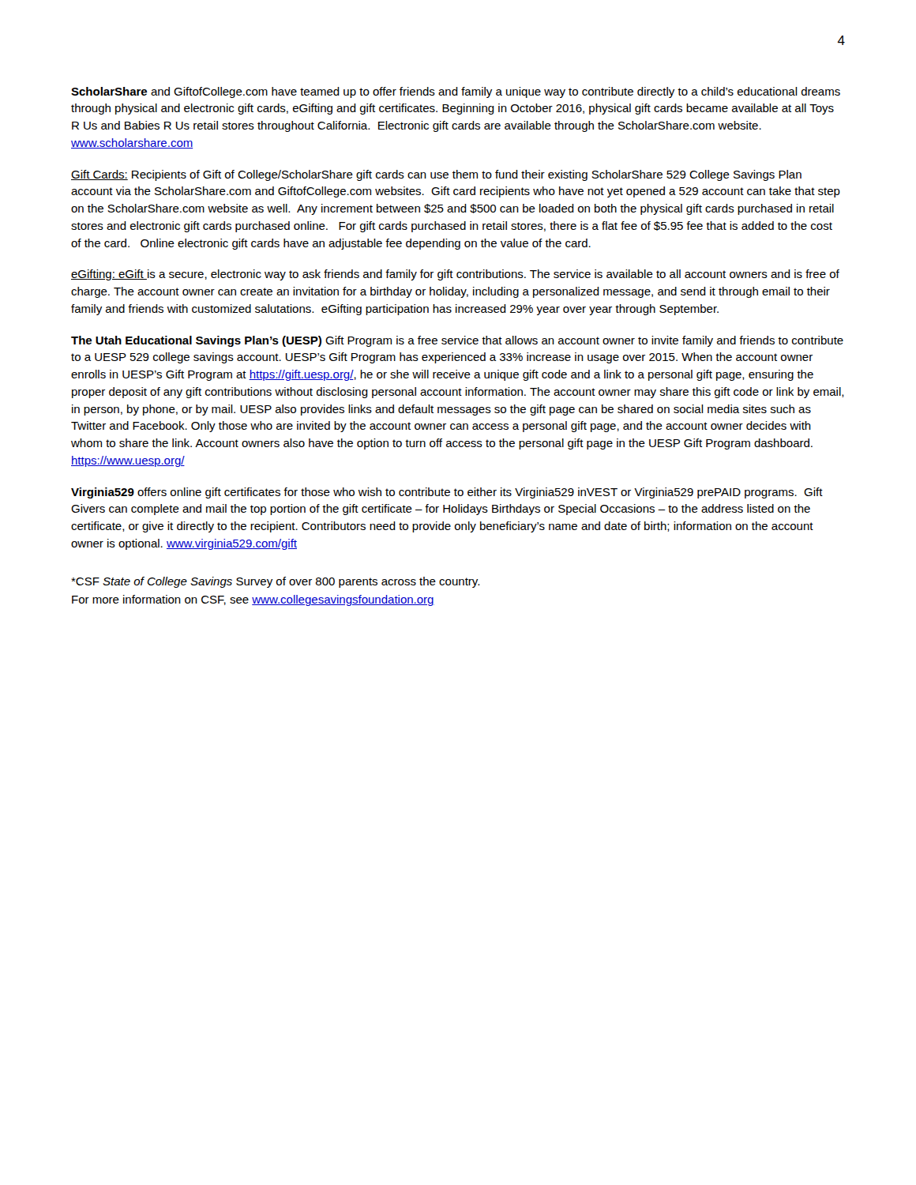4
ScholarShare and GiftofCollege.com have teamed up to offer friends and family a unique way to contribute directly to a child’s educational dreams through physical and electronic gift cards, eGifting and gift certificates. Beginning in October 2016, physical gift cards became available at all Toys R Us and Babies R Us retail stores throughout California. Electronic gift cards are available through the ScholarShare.com website. www.scholarshare.com
Gift Cards: Recipients of Gift of College/ScholarShare gift cards can use them to fund their existing ScholarShare 529 College Savings Plan account via the ScholarShare.com and GiftofCollege.com websites. Gift card recipients who have not yet opened a 529 account can take that step on the ScholarShare.com website as well. Any increment between $25 and $500 can be loaded on both the physical gift cards purchased in retail stores and electronic gift cards purchased online. For gift cards purchased in retail stores, there is a flat fee of $5.95 fee that is added to the cost of the card. Online electronic gift cards have an adjustable fee depending on the value of the card.
eGifting: eGift is a secure, electronic way to ask friends and family for gift contributions. The service is available to all account owners and is free of charge. The account owner can create an invitation for a birthday or holiday, including a personalized message, and send it through email to their family and friends with customized salutations. eGifting participation has increased 29% year over year through September.
The Utah Educational Savings Plan’s (UESP) Gift Program is a free service that allows an account owner to invite family and friends to contribute to a UESP 529 college savings account. UESP’s Gift Program has experienced a 33% increase in usage over 2015. When the account owner enrolls in UESP’s Gift Program at https://gift.uesp.org/, he or she will receive a unique gift code and a link to a personal gift page, ensuring the proper deposit of any gift contributions without disclosing personal account information. The account owner may share this gift code or link by email, in person, by phone, or by mail. UESP also provides links and default messages so the gift page can be shared on social media sites such as Twitter and Facebook. Only those who are invited by the account owner can access a personal gift page, and the account owner decides with whom to share the link. Account owners also have the option to turn off access to the personal gift page in the UESP Gift Program dashboard. https://www.uesp.org/
Virginia529 offers online gift certificates for those who wish to contribute to either its Virginia529 inVEST or Virginia529 prePAID programs. Gift Givers can complete and mail the top portion of the gift certificate – for Holidays Birthdays or Special Occasions – to the address listed on the certificate, or give it directly to the recipient. Contributors need to provide only beneficiary’s name and date of birth; information on the account owner is optional. www.virginia529.com/gift
*CSF State of College Savings Survey of over 800 parents across the country.
For more information on CSF, see www.collegesavingsfoundation.org